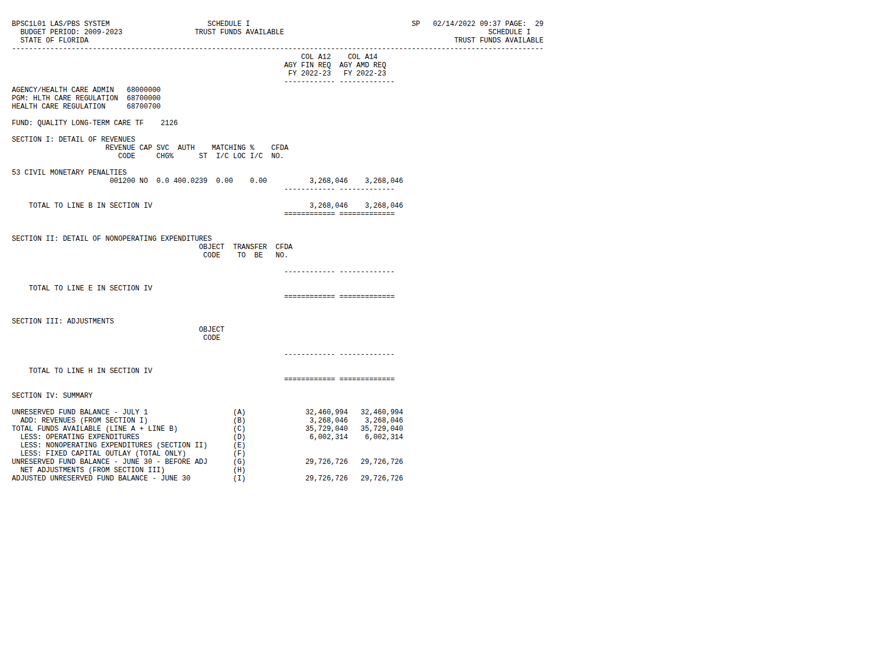BPSC1L01 LAS/PBS SYSTEM SCHEDULE I SP 02/14/2022 09:37 PAGE: 29 BUDGET PERIOD: 2009-2023 TRUST FUNDS AVAILABLE SCHEDULE I STATE OF FLORIDA TRUST FUNDS AVAILABLE ----------------------------------------------------------------------------------------------------------------------------- COL A12 COL A14 AGY FIN REQ AGY AMD REQ FY 2022-23 FY 2022-23 ------------ ------------- AGENCY/HEALTH CARE ADMIN 68000000 PGM: HLTH CARE REGULATION 68700000 HEALTH CARE REGULATION 68700700 FUND: QUALITY LONG-TERM CARE TF 2126 SECTION I: DETAIL OF REVENUES REVENUE CAP SVC AUTH MATCHING % CFDA CODE CHG% ST I/C LOC I/C NO. 53 CIVIL MONETARY PENALTIES 001200 NO 0.0 400.0239 0.00 0.00 3,268,046 3,268,046 ------------ ------------- TOTAL TO LINE B IN SECTION IV 3,268,046 3,268,046 ============ ============= SECTION II: DETAIL OF NONOPERATING EXPENDITURES OBJECT TRANSFER CFDA CODE TO BE NO. ------------ ------------- TOTAL TO LINE E IN SECTION IV ============ ============= SECTION III: ADJUSTMENTS OBJECT CODE ------------ ------------- TOTAL TO LINE H IN SECTION IV ============ ============= SECTION IV: SUMMARY UNRESERVED FUND BALANCE - JULY 1 (A) 32,460,994 32,460,994 ADD: REVENUES (FROM SECTION I) (B) 3,268,046 3,268,046 TOTAL FUNDS AVAILABLE (LINE A + LINE B) (C) 35,729,040 35,729,040 LESS: OPERATING EXPENDITURES (D) 6,002,314 6,002,314 LESS: NONOPERATING EXPENDITURES (SECTION II) (E) LESS: FIXED CAPITAL OUTLAY (TOTAL ONLY) (F) UNRESERVED FUND BALANCE - JUNE 30 - BEFORE ADJ (G) 29,726,726 29,726,726 NET ADJUSTMENTS (FROM SECTION III) (H) ADJUSTED UNRESERVED FUND BALANCE - JUNE 30 (I) 29,726,726 29,726,726